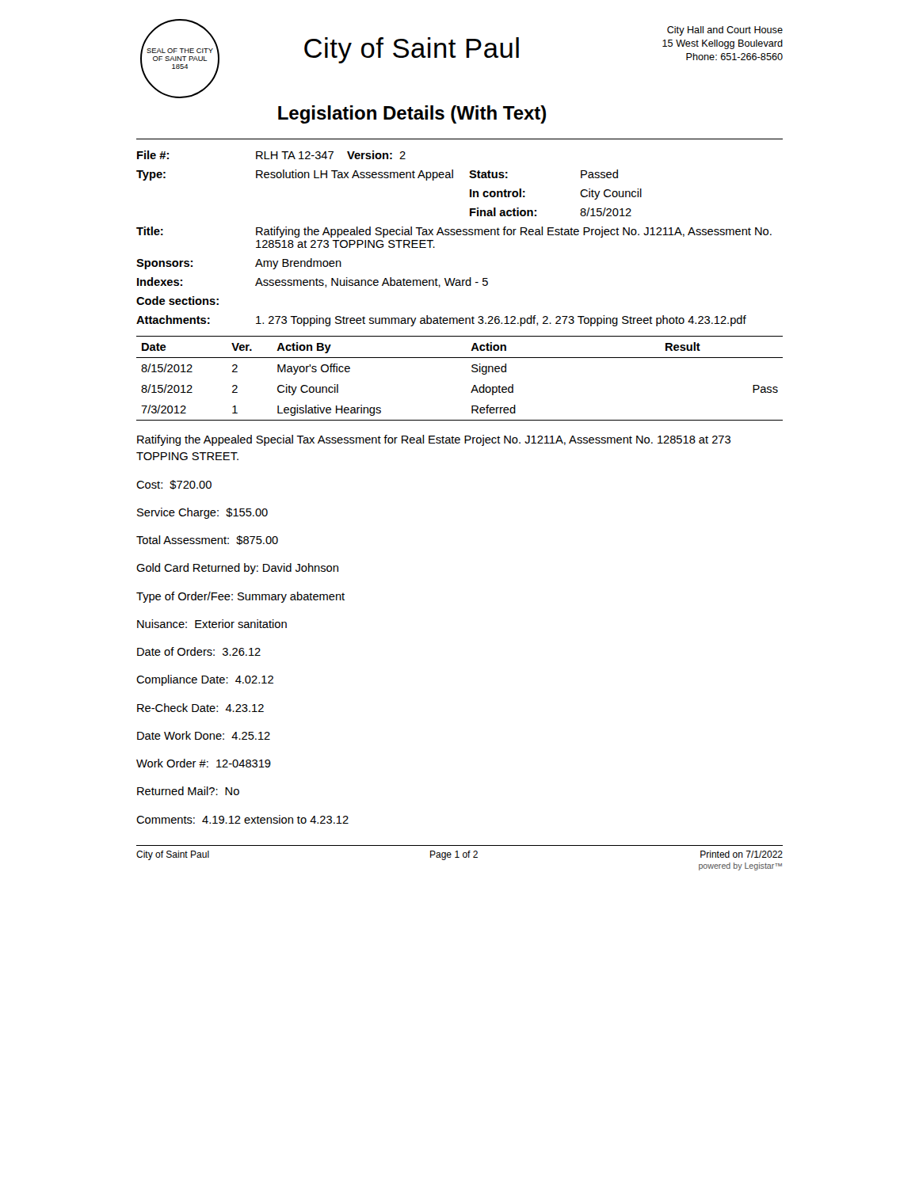SEAL OF THE CITY OF SAINT PAUL
1854
City of Saint Paul
Legislation Details (With Text)
City Hall and Court House
15 West Kellogg Boulevard
Phone: 651-266-8560
| File #: | RLH TA 12-347 Version: 2 | | |
| Type: | Resolution LH Tax Assessment Appeal | Status: | Passed |
| | | In control: | City Council |
| | | Final action: | 8/15/2012 |
| Title: | Ratifying the Appealed Special Tax Assessment for Real Estate Project No. J1211A, Assessment No. 128518 at 273 TOPPING STREET. |
| Sponsors: | Amy Brendmoen |
| Indexes: | Assessments, Nuisance Abatement, Ward - 5 |
| Code sections: | |
| Attachments: | 1. 273 Topping Street summary abatement 3.26.12.pdf, 2. 273 Topping Street photo 4.23.12.pdf |
| Date | Ver. | Action By | Action | Result |
| --- | --- | --- | --- | --- |
| 8/15/2012 | 2 | Mayor's Office | Signed | |
| 8/15/2012 | 2 | City Council | Adopted | Pass |
| 7/3/2012 | 1 | Legislative Hearings | Referred | |
Ratifying the Appealed Special Tax Assessment for Real Estate Project No. J1211A, Assessment No. 128518 at 273 TOPPING STREET.
Cost: $720.00
Service Charge: $155.00
Total Assessment: $875.00
Gold Card Returned by: David Johnson
Type of Order/Fee: Summary abatement
Nuisance: Exterior sanitation
Date of Orders: 3.26.12
Compliance Date: 4.02.12
Re-Check Date: 4.23.12
Date Work Done: 4.25.12
Work Order #: 12-048319
Returned Mail?: No
Comments: 4.19.12 extension to 4.23.12
City of Saint Paul
Page 1 of 2
Printed on 7/1/2022
powered by Legistar™